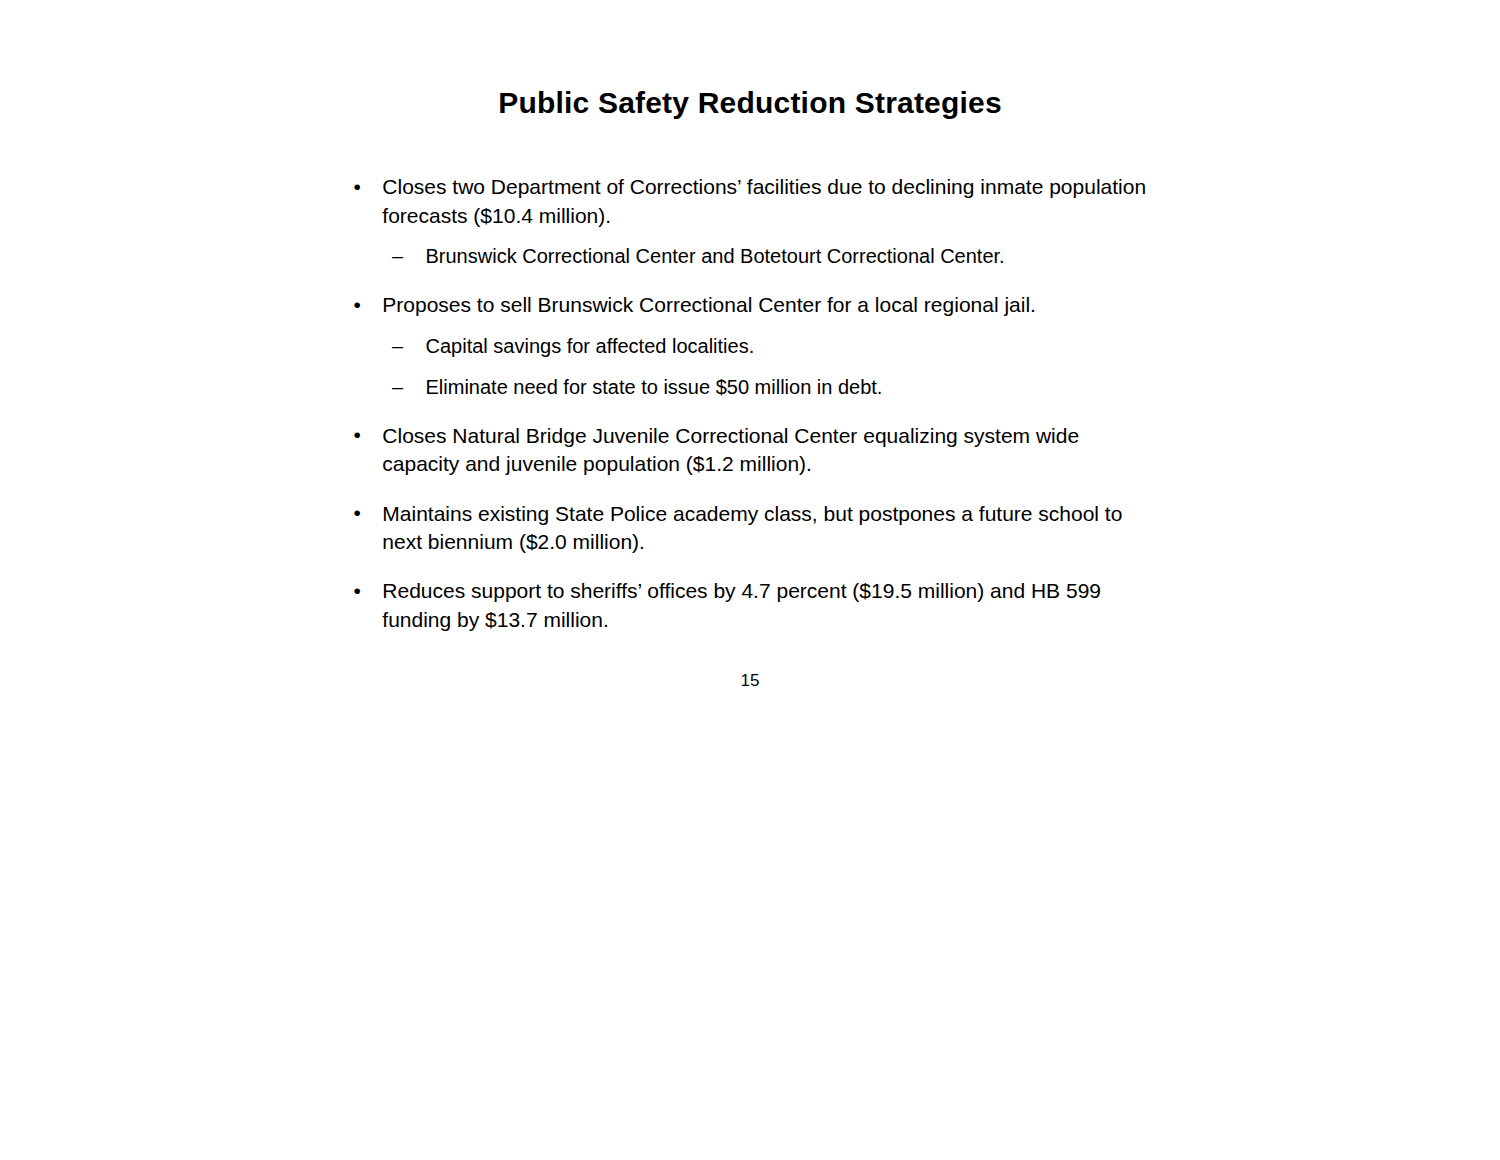Public Safety Reduction Strategies
Closes two Department of Corrections’ facilities due to declining inmate population forecasts ($10.4 million).
Brunswick Correctional Center and Botetourt Correctional Center.
Proposes to sell Brunswick Correctional Center for a local regional jail.
Capital savings for affected localities.
Eliminate need for state to issue $50 million in debt.
Closes Natural Bridge Juvenile Correctional Center equalizing system wide capacity and juvenile population ($1.2 million).
Maintains existing State Police academy class, but postpones a future school to next biennium ($2.0 million).
Reduces support to sheriffs’ offices by 4.7 percent ($19.5 million) and HB 599 funding by $13.7 million.
15